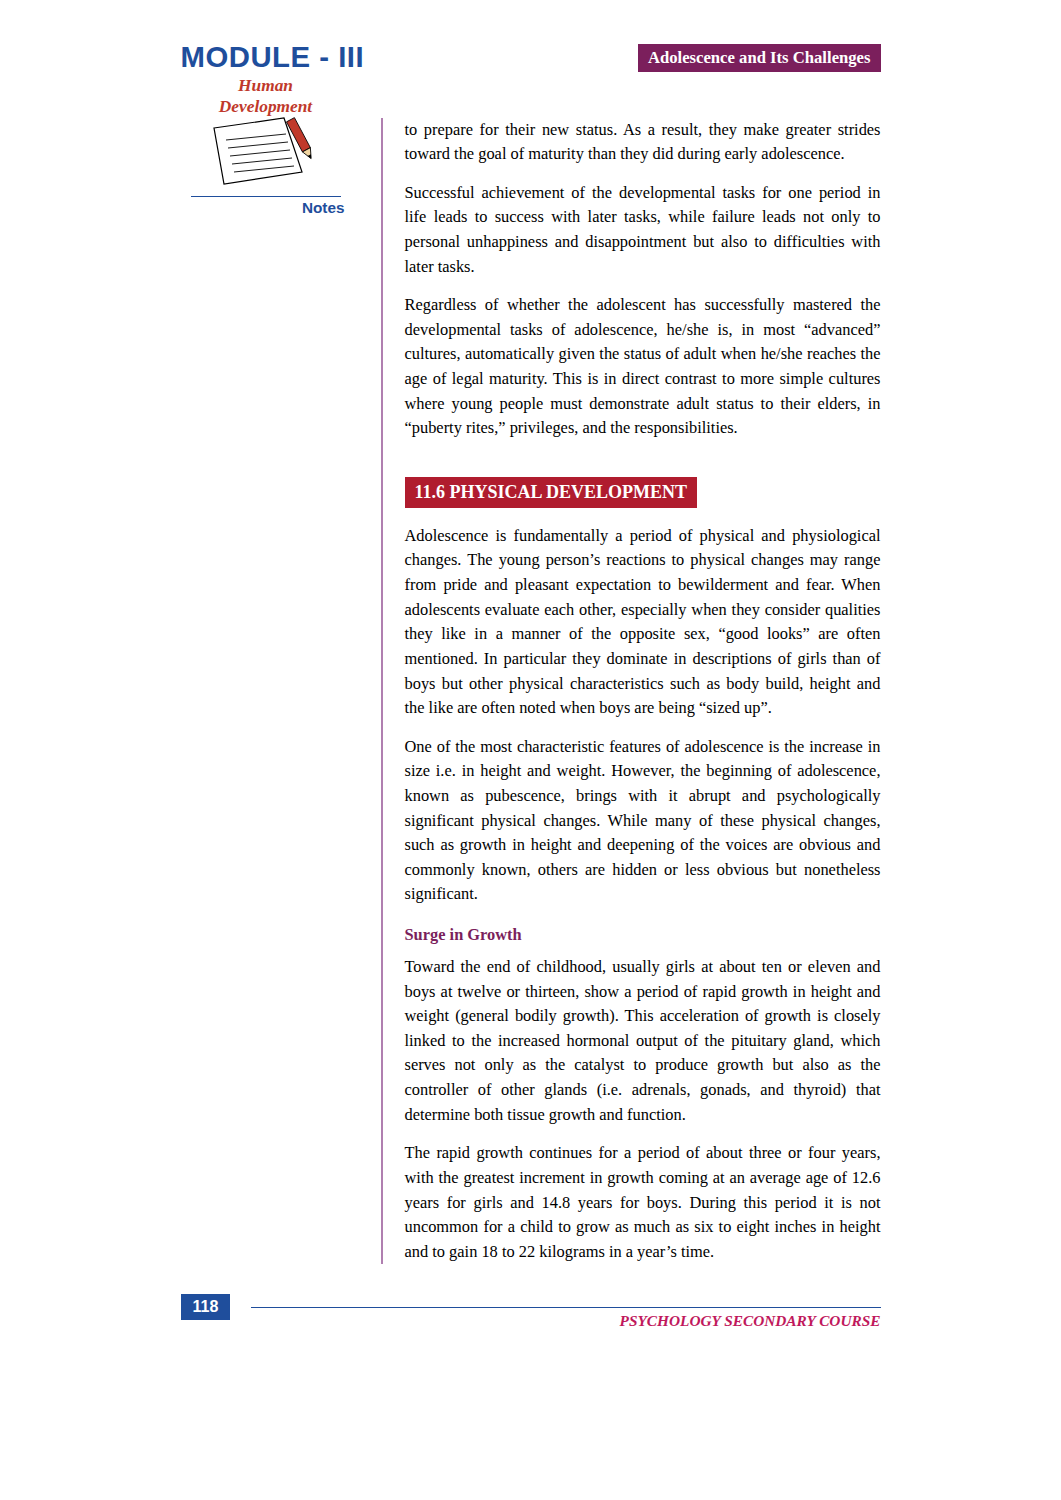MODULE - III
Human
Development
Adolescence and Its Challenges
Notes
to prepare for their new status. As a result, they make greater strides toward the goal of maturity than they did during early adolescence.
Successful achievement of the developmental tasks for one period in life leads to success with later tasks, while failure leads not only to personal unhappiness and disappointment but also to difficulties with later tasks.
Regardless of whether the adolescent has successfully mastered the developmental tasks of adolescence, he/she is, in most “advanced” cultures, automatically given the status of adult when he/she reaches the age of legal maturity. This is in direct contrast to more simple cultures where young people must demonstrate adult status to their elders, in “puberty rites,” privileges, and the responsibilities.
11.6 PHYSICAL DEVELOPMENT
Adolescence is fundamentally a period of physical and physiological changes. The young person’s reactions to physical changes may range from pride and pleasant expectation to bewilderment and fear. When adolescents evaluate each other, especially when they consider qualities they like in a manner of the opposite sex, “good looks” are often mentioned. In particular they dominate in descriptions of girls than of boys but other physical characteristics such as body build, height and the like are often noted when boys are being “sized up”.
One of the most characteristic features of adolescence is the increase in size i.e. in height and weight. However, the beginning of adolescence, known as pubescence, brings with it abrupt and psychologically significant physical changes. While many of these physical changes, such as growth in height and deepening of the voices are obvious and commonly known, others are hidden or less obvious but nonetheless significant.
Surge in Growth
Toward the end of childhood, usually girls at about ten or eleven and boys at twelve or thirteen, show a period of rapid growth in height and weight (general bodily growth). This acceleration of growth is closely linked to the increased hormonal output of the pituitary gland, which serves not only as the catalyst to produce growth but also as the controller of other glands (i.e. adrenals, gonads, and thyroid) that determine both tissue growth and function.
The rapid growth continues for a period of about three or four years, with the greatest increment in growth coming at an average age of 12.6 years for girls and 14.8 years for boys. During this period it is not uncommon for a child to grow as much as six to eight inches in height and to gain 18 to 22 kilograms in a year’s time.
118
PSYCHOLOGY SECONDARY COURSE